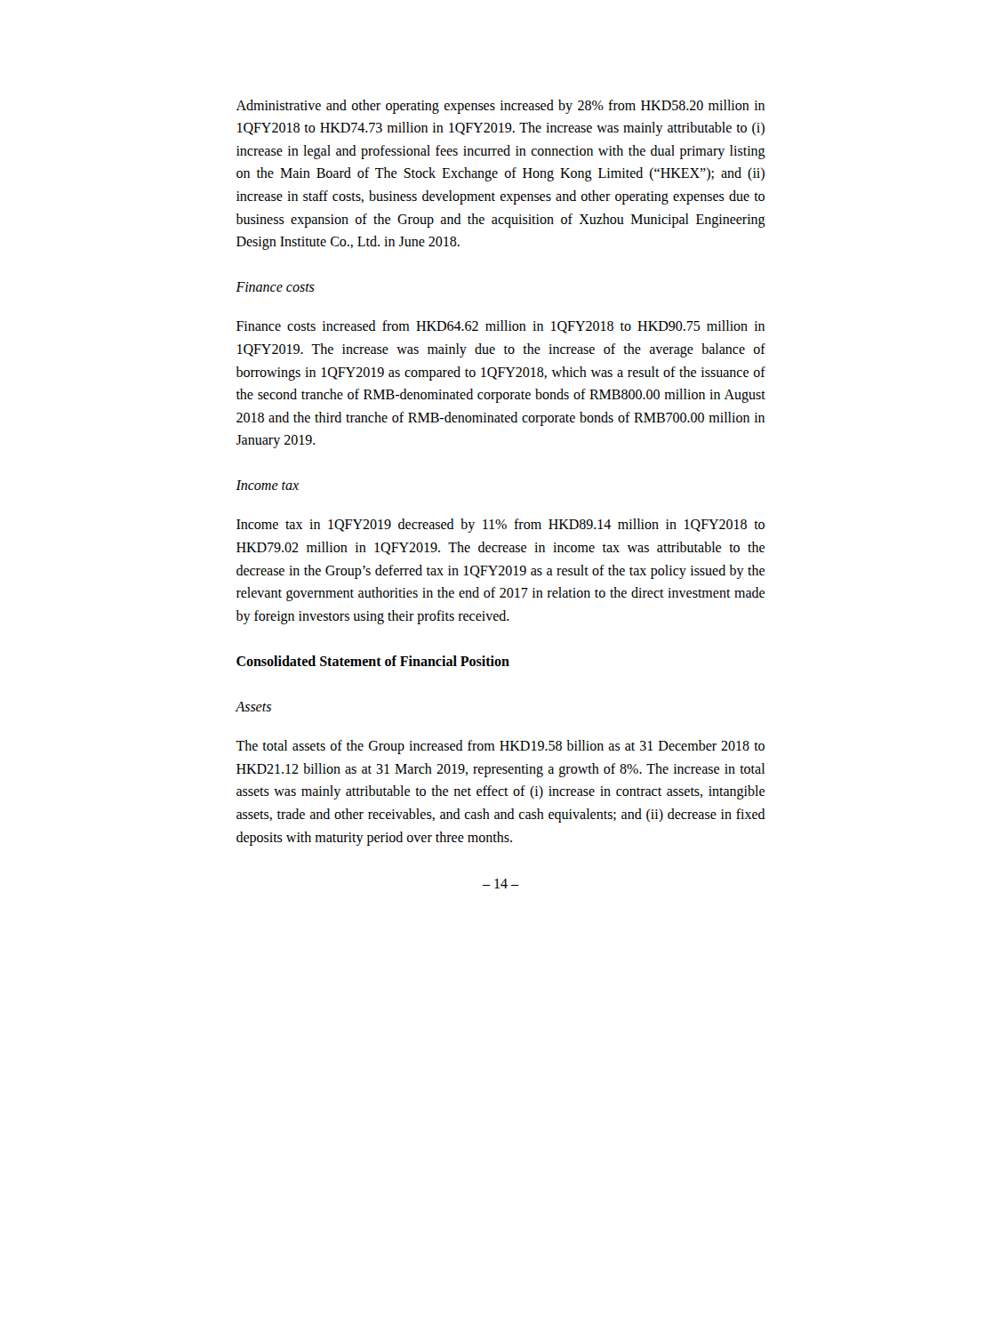Administrative and other operating expenses increased by 28% from HKD58.20 million in 1QFY2018 to HKD74.73 million in 1QFY2019. The increase was mainly attributable to (i) increase in legal and professional fees incurred in connection with the dual primary listing on the Main Board of The Stock Exchange of Hong Kong Limited (“HKEX”); and (ii) increase in staff costs, business development expenses and other operating expenses due to business expansion of the Group and the acquisition of Xuzhou Municipal Engineering Design Institute Co., Ltd. in June 2018.
Finance costs
Finance costs increased from HKD64.62 million in 1QFY2018 to HKD90.75 million in 1QFY2019. The increase was mainly due to the increase of the average balance of borrowings in 1QFY2019 as compared to 1QFY2018, which was a result of the issuance of the second tranche of RMB-denominated corporate bonds of RMB800.00 million in August 2018 and the third tranche of RMB-denominated corporate bonds of RMB700.00 million in January 2019.
Income tax
Income tax in 1QFY2019 decreased by 11% from HKD89.14 million in 1QFY2018 to HKD79.02 million in 1QFY2019. The decrease in income tax was attributable to the decrease in the Group’s deferred tax in 1QFY2019 as a result of the tax policy issued by the relevant government authorities in the end of 2017 in relation to the direct investment made by foreign investors using their profits received.
Consolidated Statement of Financial Position
Assets
The total assets of the Group increased from HKD19.58 billion as at 31 December 2018 to HKD21.12 billion as at 31 March 2019, representing a growth of 8%. The increase in total assets was mainly attributable to the net effect of (i) increase in contract assets, intangible assets, trade and other receivables, and cash and cash equivalents; and (ii) decrease in fixed deposits with maturity period over three months.
– 14 –